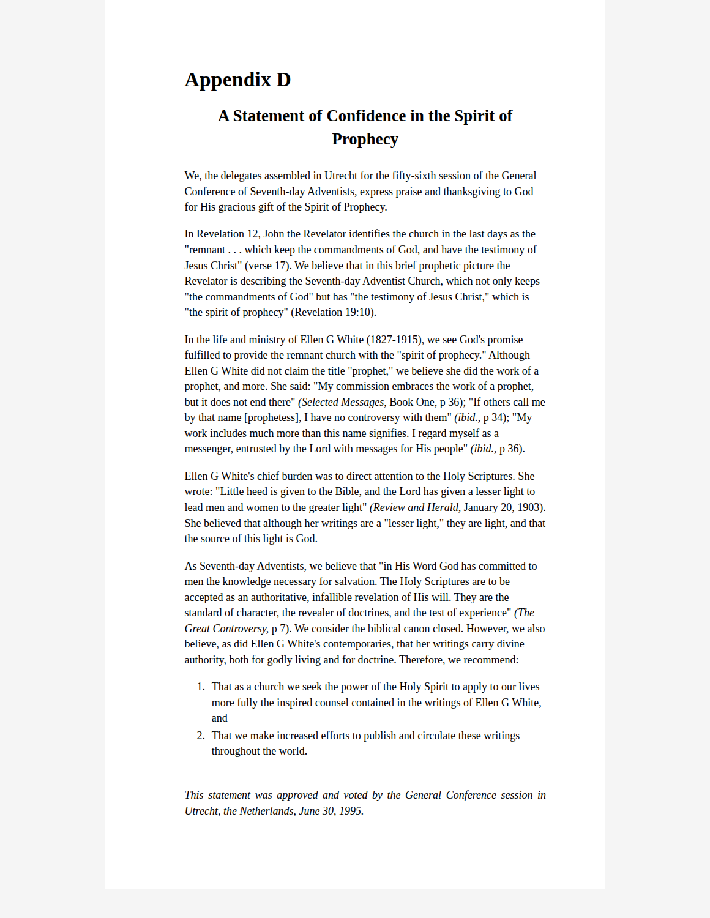Appendix D
A Statement of Confidence in the Spirit of Prophecy
We, the delegates assembled in Utrecht for the fifty-sixth session of the General Conference of Seventh-day Adventists, express praise and thanksgiving to God for His gracious gift of the Spirit of Prophecy.
In Revelation 12, John the Revelator identifies the church in the last days as the "remnant . . . which keep the commandments of God, and have the testimony of Jesus Christ" (verse 17). We believe that in this brief prophetic picture the Revelator is describing the Seventh-day Adventist Church, which not only keeps "the commandments of God" but has "the testimony of Jesus Christ," which is "the spirit of prophecy" (Revelation 19:10).
In the life and ministry of Ellen G White (1827-1915), we see God's promise fulfilled to provide the remnant church with the "spirit of prophecy." Although Ellen G White did not claim the title "prophet," we believe she did the work of a prophet, and more. She said: "My commission embraces the work of a prophet, but it does not end there" (Selected Messages, Book One, p 36); "If others call me by that name [prophetess], I have no controversy with them" (ibid., p 34); "My work includes much more than this name signifies. I regard myself as a messenger, entrusted by the Lord with messages for His people" (ibid., p 36).
Ellen G White's chief burden was to direct attention to the Holy Scriptures. She wrote: "Little heed is given to the Bible, and the Lord has given a lesser light to lead men and women to the greater light" (Review and Herald, January 20, 1903). She believed that although her writings are a "lesser light," they are light, and that the source of this light is God.
As Seventh-day Adventists, we believe that "in His Word God has committed to men the knowledge necessary for salvation. The Holy Scriptures are to be accepted as an authoritative, infallible revelation of His will. They are the standard of character, the revealer of doctrines, and the test of experience" (The Great Controversy, p 7). We consider the biblical canon closed. However, we also believe, as did Ellen G White's contemporaries, that her writings carry divine authority, both for godly living and for doctrine. Therefore, we recommend:
That as a church we seek the power of the Holy Spirit to apply to our lives more fully the inspired counsel contained in the writings of Ellen G White, and
That we make increased efforts to publish and circulate these writings throughout the world.
This statement was approved and voted by the General Conference session in Utrecht, the Netherlands, June 30, 1995.